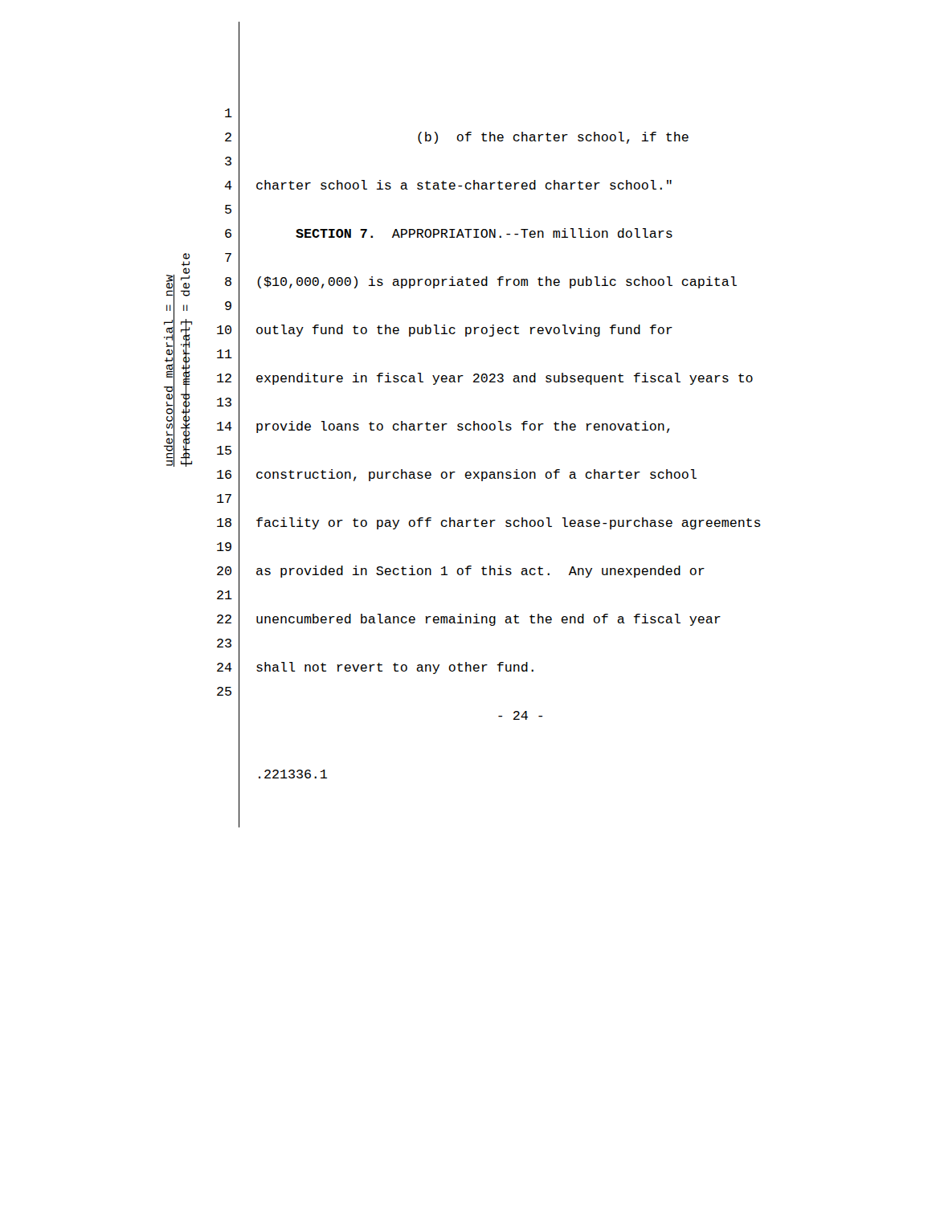1
2
3
4
5
6
7
8
9
10
11
12
13
14
15
16
17
18
19
20
21
22
23
24
25
(b) of the charter school, if the
charter school is a state-chartered charter school."
SECTION 7. APPROPRIATION.--Ten million dollars
($10,000,000) is appropriated from the public school capital
outlay fund to the public project revolving fund for
expenditure in fiscal year 2023 and subsequent fiscal years to
provide loans to charter schools for the renovation,
construction, purchase or expansion of a charter school
facility or to pay off charter school lease-purchase agreements
as provided in Section 1 of this act. Any unexpended or
unencumbered balance remaining at the end of a fiscal year
shall not revert to any other fund.
- 24 -
underscored material = new
[bracketed material] = delete
.221336.1